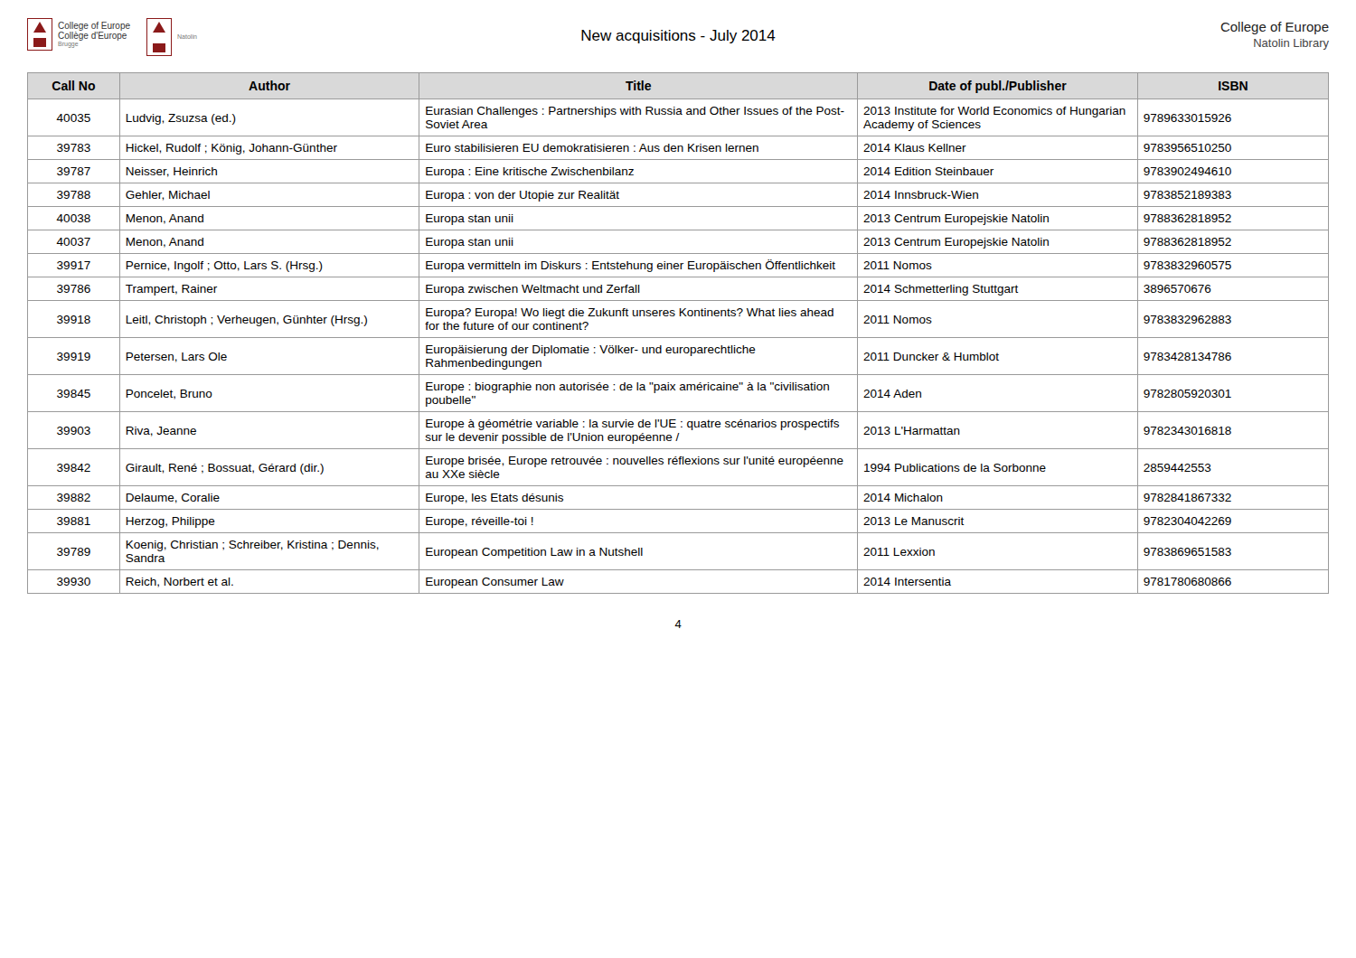College of Europe
Collège d'Europe
Brugge
Natolin
New acquisitions - July 2014
College of Europe
Natolin Library
| Call No | Author | Title | Date of publ./Publisher | ISBN |
| --- | --- | --- | --- | --- |
| 40035 | Ludvig, Zsuzsa (ed.) | Eurasian Challenges : Partnerships with Russia and Other Issues of the Post-Soviet Area | 2013 Institute for World Economics of Hungarian Academy of Sciences | 9789633015926 |
| 39783 | Hickel, Rudolf ; König, Johann-Günther | Euro stabilisieren EU demokratisieren : Aus den Krisen lernen | 2014 Klaus Kellner | 9783956510250 |
| 39787 | Neisser, Heinrich | Europa : Eine kritische Zwischenbilanz | 2014 Edition Steinbauer | 9783902494610 |
| 39788 | Gehler, Michael | Europa : von der Utopie zur Realität | 2014 Innsbruck-Wien | 9783852189383 |
| 40038 | Menon, Anand | Europa stan unii | 2013 Centrum Europejskie Natolin | 9788362818952 |
| 40037 | Menon, Anand | Europa stan unii | 2013 Centrum Europejskie Natolin | 9788362818952 |
| 39917 | Pernice, Ingolf ; Otto, Lars S. (Hrsg.) | Europa vermitteln im Diskurs : Entstehung einer Europäischen Öffentlichkeit | 2011 Nomos | 9783832960575 |
| 39786 | Trampert, Rainer | Europa zwischen Weltmacht und Zerfall | 2014 Schmetterling Stuttgart | 3896570676 |
| 39918 | Leitl, Christoph ; Verheugen, Günhter (Hrsg.) | Europa? Europa! Wo liegt die Zukunft unseres Kontinents? What lies ahead for the future of our continent? | 2011 Nomos | 9783832962883 |
| 39919 | Petersen, Lars Ole | Europäisierung der Diplomatie : Völker- und europarechtliche Rahmenbedingungen | 2011 Duncker & Humblot | 9783428134786 |
| 39845 | Poncelet, Bruno | Europe : biographie non autorisée : de la "paix américaine" à la "civilisation poubelle" | 2014 Aden | 9782805920301 |
| 39903 | Riva, Jeanne | Europe à géométrie variable : la survie de l'UE : quatre scénarios prospectifs sur le devenir possible de l'Union européenne / | 2013 L'Harmattan | 9782343016818 |
| 39842 | Girault, René ; Bossuat, Gérard (dir.) | Europe brisée, Europe retrouvée : nouvelles réflexions sur l'unité européenne au XXe siècle | 1994 Publications de la Sorbonne | 2859442553 |
| 39882 | Delaume, Coralie | Europe, les Etats désunis | 2014 Michalon | 9782841867332 |
| 39881 | Herzog, Philippe | Europe, réveille-toi ! | 2013 Le Manuscrit | 9782304042269 |
| 39789 | Koenig, Christian ; Schreiber, Kristina ; Dennis, Sandra | European Competition Law in a Nutshell | 2011 Lexxion | 9783869651583 |
| 39930 | Reich, Norbert et al. | European Consumer Law | 2014 Intersentia | 9781780680866 |
4